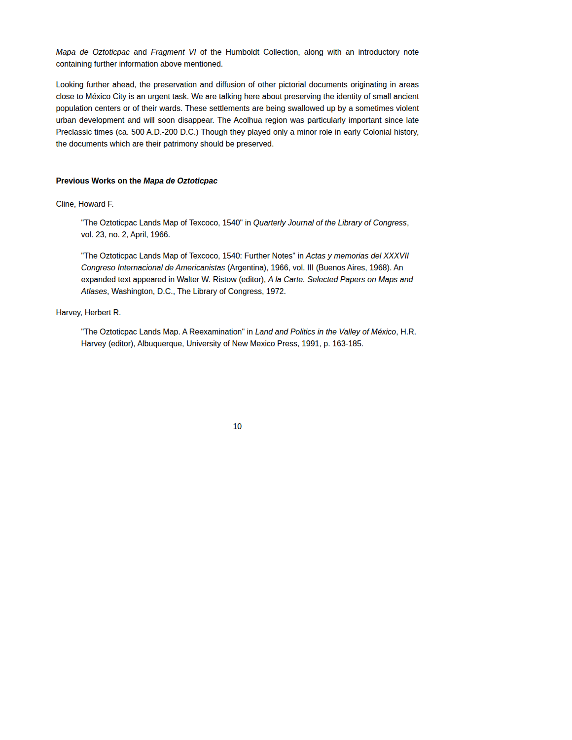Mapa de Oztoticpac and Fragment VI of the Humboldt Collection, along with an introductory note containing further information above mentioned.
Looking further ahead, the preservation and diffusion of other pictorial documents originating in areas close to México City is an urgent task. We are talking here about preserving the identity of small ancient population centers or of their wards. These settlements are being swallowed up by a sometimes violent urban development and will soon disappear. The Acolhua region was particularly important since late Preclassic times (ca. 500 A.D.-200 D.C.) Though they played only a minor role in early Colonial history, the documents which are their patrimony should be preserved.
Previous Works on the Mapa de Oztoticpac
Cline, Howard F.
"The Oztoticpac Lands Map of Texcoco, 1540" in Quarterly Journal of the Library of Congress, vol. 23, no. 2, April, 1966.
"The Oztoticpac Lands Map of Texcoco, 1540: Further Notes" in Actas y memorias del XXXVII Congreso Internacional de Americanistas (Argentina), 1966, vol. III (Buenos Aires, 1968). An expanded text appeared in Walter W. Ristow (editor), A la Carte. Selected Papers on Maps and Atlases, Washington, D.C., The Library of Congress, 1972.
Harvey, Herbert R.
"The Oztoticpac Lands Map. A Reexamination" in Land and Politics in the Valley of México, H.R. Harvey (editor), Albuquerque, University of New Mexico Press, 1991, p. 163-185.
10